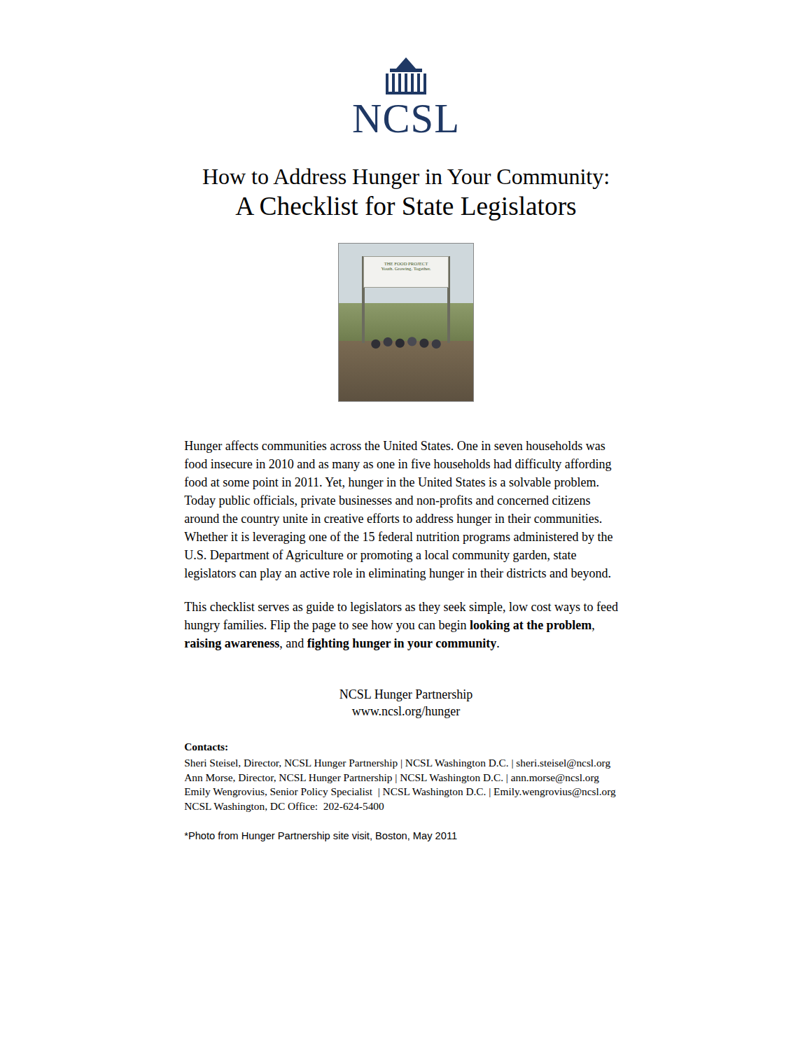NCSL
How to Address Hunger in Your Community: A Checklist for State Legislators
THE FOOD PROJECT
Youth. Growing. Together.
Hunger affects communities across the United States. One in seven households was food insecure in 2010 and as many as one in five households had difficulty affording food at some point in 2011. Yet, hunger in the United States is a solvable problem. Today public officials, private businesses and non-profits and concerned citizens around the country unite in creative efforts to address hunger in their communities. Whether it is leveraging one of the 15 federal nutrition programs administered by the U.S. Department of Agriculture or promoting a local community garden, state legislators can play an active role in eliminating hunger in their districts and beyond.
This checklist serves as guide to legislators as they seek simple, low cost ways to feed hungry families. Flip the page to see how you can begin looking at the problem, raising awareness, and fighting hunger in your community.
NCSL Hunger Partnership
www.ncsl.org/hunger
Contacts:
Sheri Steisel, Director, NCSL Hunger Partnership | NCSL Washington D.C. | sheri.steisel@ncsl.org
Ann Morse, Director, NCSL Hunger Partnership | NCSL Washington D.C. | ann.morse@ncsl.org
Emily Wengrovius, Senior Policy Specialist | NCSL Washington D.C. | Emily.wengrovius@ncsl.org
NCSL Washington, DC Office: 202-624-5400
*Photo from Hunger Partnership site visit, Boston, May 2011